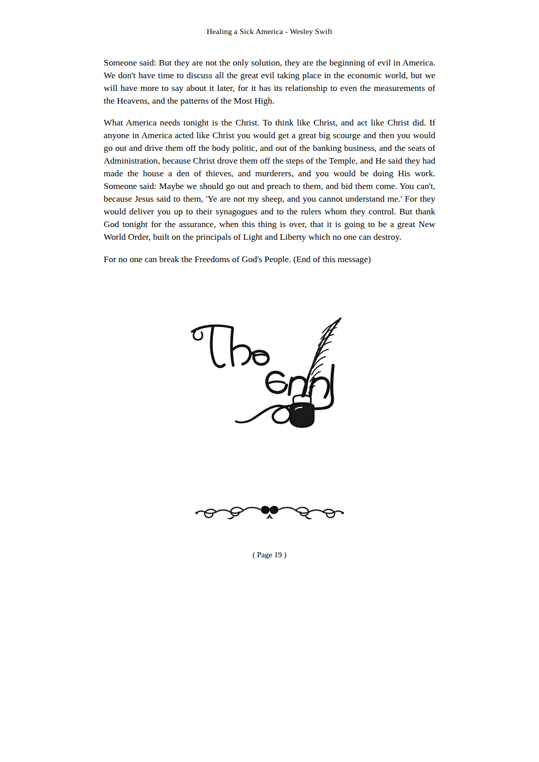Healing a Sick America - Wesley Swift
Someone said: But they are not the only solution, they are the beginning of evil in America. We don't have time to discuss all the great evil taking place in the economic world, but we will have more to say about it later, for it has its relationship to even the measurements of the Heavens, and the patterns of the Most High.
What America needs tonight is the Christ. To think like Christ, and act like Christ did. If anyone in America acted like Christ you would get a great big scourge and then you would go out and drive them off the body politic, and out of the banking business, and the seats of Administration, because Christ drove them off the steps of the Temple, and He said they had made the house a den of thieves, and murderers, and you would be doing His work. Someone said: Maybe we should go out and preach to them, and bid them come. You can't, because Jesus said to them, 'Ye are not my sheep, and you cannot understand me.' For they would deliver you up to their synagogues and to the rulers whom they control. But thank God tonight for the assurance, when this thing is over, that it is going to be a great New World Order, built on the principals of Light and Liberty which no one can destroy.
For no one can break the Freedoms of God's People. (End of this message)
( Page 19 )